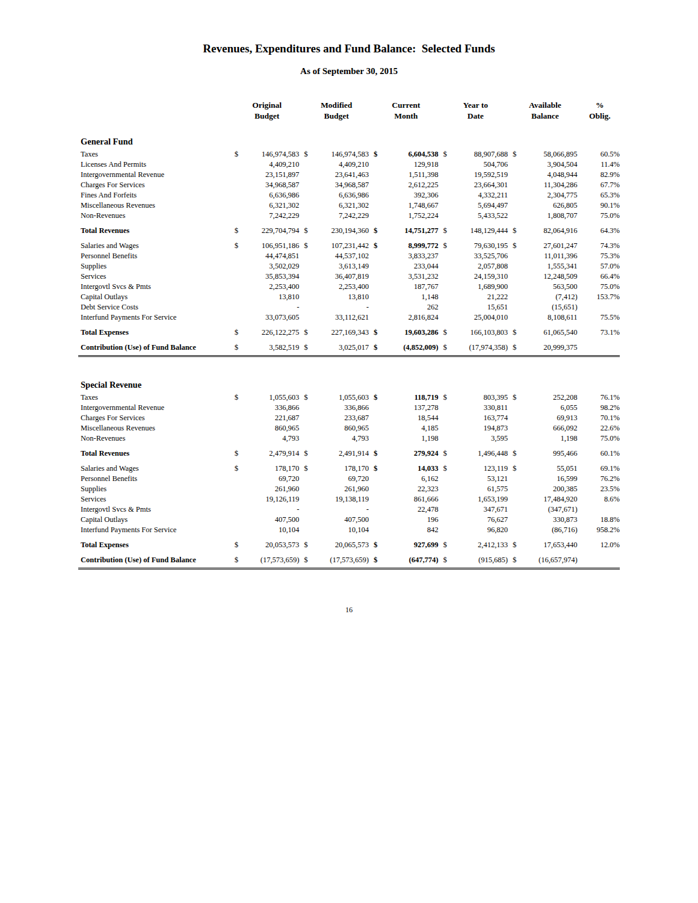Revenues, Expenditures and Fund Balance: Selected Funds
As of September 30, 2015
| | Original | Modified | Current | Year to | Available | % |
| --- | --- | --- | --- | --- | --- | --- |
| | Budget | Budget | Month | Date | Balance | Oblig. |
| General Fund |
| Taxes | $ | 146,974,583 | $ | 146,974,583 | $ | 6,604,538 | $ | 88,907,688 | $ | 58,066,895 | 60.5% |
| Licenses And Permits | | 4,409,210 | | 4,409,210 | | 129,918 | | 504,706 | | 3,904,504 | 11.4% |
| Intergovernmental Revenue | | 23,151,897 | | 23,641,463 | | 1,511,398 | | 19,592,519 | | 4,048,944 | 82.9% |
| Charges For Services | | 34,968,587 | | 34,968,587 | | 2,612,225 | | 23,664,301 | | 11,304,286 | 67.7% |
| Fines And Forfeits | | 6,636,986 | | 6,636,986 | | 392,306 | | 4,332,211 | | 2,304,775 | 65.3% |
| Miscellaneous Revenues | | 6,321,302 | | 6,321,302 | | 1,748,667 | | 5,694,497 | | 626,805 | 90.1% |
| Non-Revenues | | 7,242,229 | | 7,242,229 | | 1,752,224 | | 5,433,522 | | 1,808,707 | 75.0% |
| Total Revenues | $ | 229,704,794 | $ | 230,194,360 | $ | 14,751,277 | $ | 148,129,444 | $ | 82,064,916 | 64.3% |
| Salaries and Wages | $ | 106,951,186 | $ | 107,231,442 | $ | 8,999,772 | $ | 79,630,195 | $ | 27,601,247 | 74.3% |
| Personnel Benefits | | 44,474,851 | | 44,537,102 | | 3,833,237 | | 33,525,706 | | 11,011,396 | 75.3% |
| Supplies | | 3,502,029 | | 3,613,149 | | 233,044 | | 2,057,808 | | 1,555,341 | 57.0% |
| Services | | 35,853,394 | | 36,407,819 | | 3,531,232 | | 24,159,310 | | 12,248,509 | 66.4% |
| Intergovtl Svcs & Pmts | | 2,253,400 | | 2,253,400 | | 187,767 | | 1,689,900 | | 563,500 | 75.0% |
| Capital Outlays | | 13,810 | | 13,810 | | 1,148 | | 21,222 | | (7,412) | 153.7% |
| Debt Service Costs | | - | | - | | 262 | | 15,651 | | (15,651) | |
| Interfund Payments For Service | | 33,073,605 | | 33,112,621 | | 2,816,824 | | 25,004,010 | | 8,108,611 | 75.5% |
| Total Expenses | $ | 226,122,275 | $ | 227,169,343 | $ | 19,603,286 | $ | 166,103,803 | $ | 61,065,540 | 73.1% |
| Contribution (Use) of Fund Balance | $ | 3,582,519 | $ | 3,025,017 | $ | (4,852,009) | $ | (17,974,358) | $ | 20,999,375 | |
| Special Revenue |
| Taxes | $ | 1,055,603 | $ | 1,055,603 | $ | 118,719 | $ | 803,395 | $ | 252,208 | 76.1% |
| Intergovernmental Revenue | | 336,866 | | 336,866 | | 137,278 | | 330,811 | | 6,055 | 98.2% |
| Charges For Services | | 221,687 | | 233,687 | | 18,544 | | 163,774 | | 69,913 | 70.1% |
| Miscellaneous Revenues | | 860,965 | | 860,965 | | 4,185 | | 194,873 | | 666,092 | 22.6% |
| Non-Revenues | | 4,793 | | 4,793 | | 1,198 | | 3,595 | | 1,198 | 75.0% |
| Total Revenues | $ | 2,479,914 | $ | 2,491,914 | $ | 279,924 | $ | 1,496,448 | $ | 995,466 | 60.1% |
| Salaries and Wages | $ | 178,170 | $ | 178,170 | $ | 14,033 | $ | 123,119 | $ | 55,051 | 69.1% |
| Personnel Benefits | | 69,720 | | 69,720 | | 6,162 | | 53,121 | | 16,599 | 76.2% |
| Supplies | | 261,960 | | 261,960 | | 22,323 | | 61,575 | | 200,385 | 23.5% |
| Services | | 19,126,119 | | 19,138,119 | | 861,666 | | 1,653,199 | | 17,484,920 | 8.6% |
| Intergovtl Svcs & Pmts | | - | | - | | 22,478 | | 347,671 | | (347,671) | |
| Capital Outlays | | 407,500 | | 407,500 | | 196 | | 76,627 | | 330,873 | 18.8% |
| Interfund Payments For Service | | 10,104 | | 10,104 | | 842 | | 96,820 | | (86,716) | 958.2% |
| Total Expenses | $ | 20,053,573 | $ | 20,065,573 | $ | 927,699 | $ | 2,412,133 | $ | 17,653,440 | 12.0% |
| Contribution (Use) of Fund Balance | $ | (17,573,659) | $ | (17,573,659) | $ | (647,774) | $ | (915,685) | $ | (16,657,974) | |
16